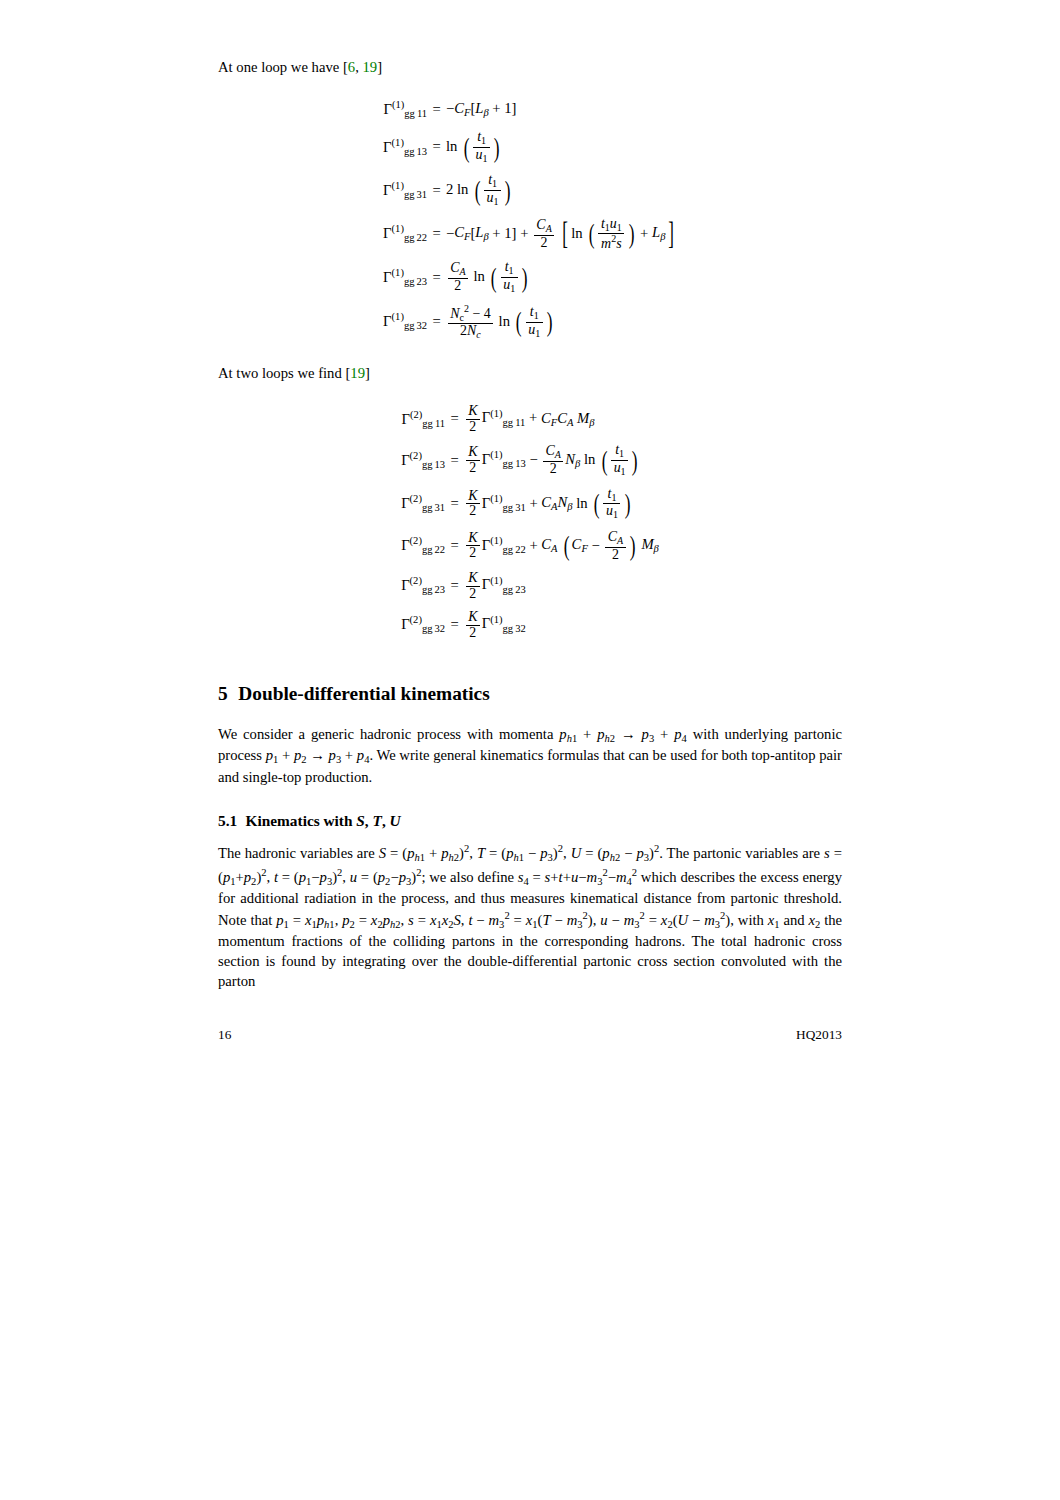At one loop we have [6, 19]
| Γ (1) gg 11 | = | − C F [ L β + 1] |
| Γ (1) gg 13 | = | ln ( t 1 u 1 ) |
| Γ (1) gg 31 | = | 2 ln ( t 1 u 1 ) |
| Γ (1) gg 22 | = | − C F [ L β + 1] + C A 2 [ ln ( t 1 u 1 m 2 s ) + L β ] |
| Γ (1) gg 23 | = | C A 2 ln ( t 1 u 1 ) |
| Γ (1) gg 32 | = | N c 2 − 4 2 N c ln ( t 1 u 1 ) |
At two loops we find [19]
| Γ (2) gg 11 | = | K 2 Γ (1) gg 11 + C F C A M β |
| Γ (2) gg 13 | = | K 2 Γ (1) gg 13 − C A 2 N β ln ( t 1 u 1 ) |
| Γ (2) gg 31 | = | K 2 Γ (1) gg 31 + C A N β ln ( t 1 u 1 ) |
| Γ (2) gg 22 | = | K 2 Γ (1) gg 22 + C A ( C F − C A 2 ) M β |
| Γ (2) gg 23 | = | K 2 Γ (1) gg 23 |
| Γ (2) gg 32 | = | K 2 Γ (1) gg 32 |
5 Double-differential kinematics
We consider a generic hadronic process with momenta ph 1 + ph 2 → p 3 + p 4 with underlying partonic process p 1 + p 2 → p 3 + p 4. We write general kinematics formulas that can be used for both top-antitop pair and single-top production.
5.1 Kinematics with S, T, U
The hadronic variables are S = (ph 1 + ph 2)2, T = (ph 1 − p 3)2, U = (ph 2 − p 3)2. The partonic variables are s = (p 1+p 2)2, t = (p 1−p 3)2, u = (p 2−p 3)2; we also define s 4 = s+t+u−m 32−m 42 which describes the excess energy for additional radiation in the process, and thus measures kinematical distance from partonic threshold. Note that p 1 = x 1 ph 1, p 2 = x 2 ph 2, s = x 1 x 2 S, t − m 32 = x 1(T − m 32), u − m 32 = x 2(U − m 32), with x 1 and x 2 the momentum fractions of the colliding partons in the corresponding hadrons. The total hadronic cross section is found by integrating over the double-differential partonic cross section convoluted with the parton
16
HQ2013